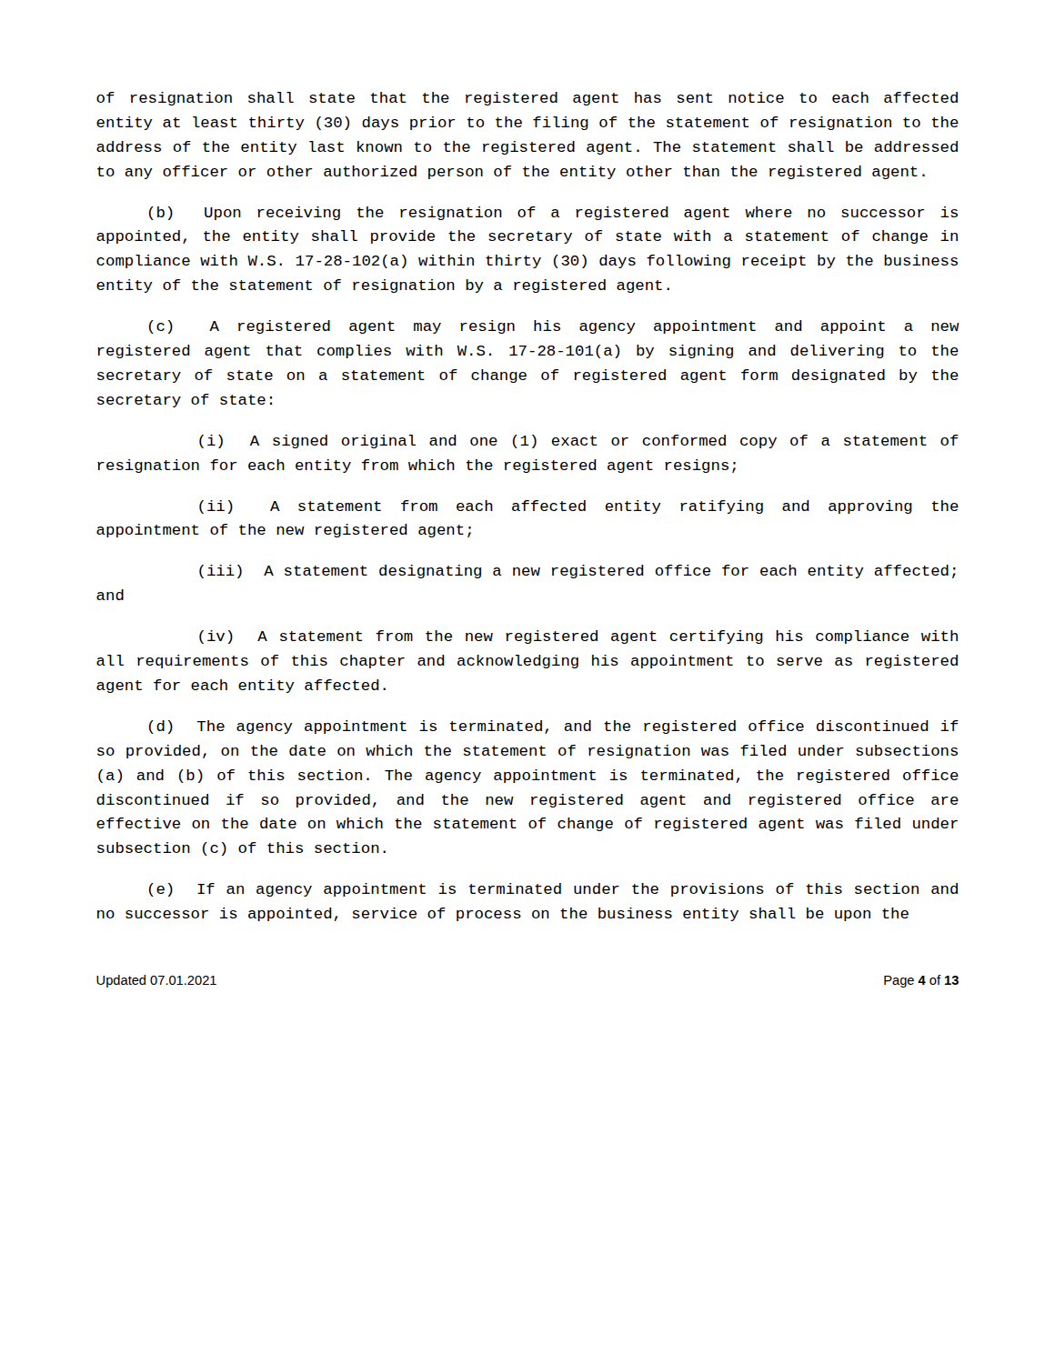of resignation shall state that the registered agent has sent notice to each affected entity at least thirty (30) days prior to the filing of the statement of resignation to the address of the entity last known to the registered agent. The statement shall be addressed to any officer or other authorized person of the entity other than the registered agent.
(b) Upon receiving the resignation of a registered agent where no successor is appointed, the entity shall provide the secretary of state with a statement of change in compliance with W.S. 17-28-102(a) within thirty (30) days following receipt by the business entity of the statement of resignation by a registered agent.
(c) A registered agent may resign his agency appointment and appoint a new registered agent that complies with W.S. 17-28-101(a) by signing and delivering to the secretary of state on a statement of change of registered agent form designated by the secretary of state:
(i) A signed original and one (1) exact or conformed copy of a statement of resignation for each entity from which the registered agent resigns;
(ii) A statement from each affected entity ratifying and approving the appointment of the new registered agent;
(iii) A statement designating a new registered office for each entity affected; and
(iv) A statement from the new registered agent certifying his compliance with all requirements of this chapter and acknowledging his appointment to serve as registered agent for each entity affected.
(d) The agency appointment is terminated, and the registered office discontinued if so provided, on the date on which the statement of resignation was filed under subsections (a) and (b) of this section. The agency appointment is terminated, the registered office discontinued if so provided, and the new registered agent and registered office are effective on the date on which the statement of change of registered agent was filed under subsection (c) of this section.
(e) If an agency appointment is terminated under the provisions of this section and no successor is appointed, service of process on the business entity shall be upon the
Updated 07.01.2021 Page 4 of 13